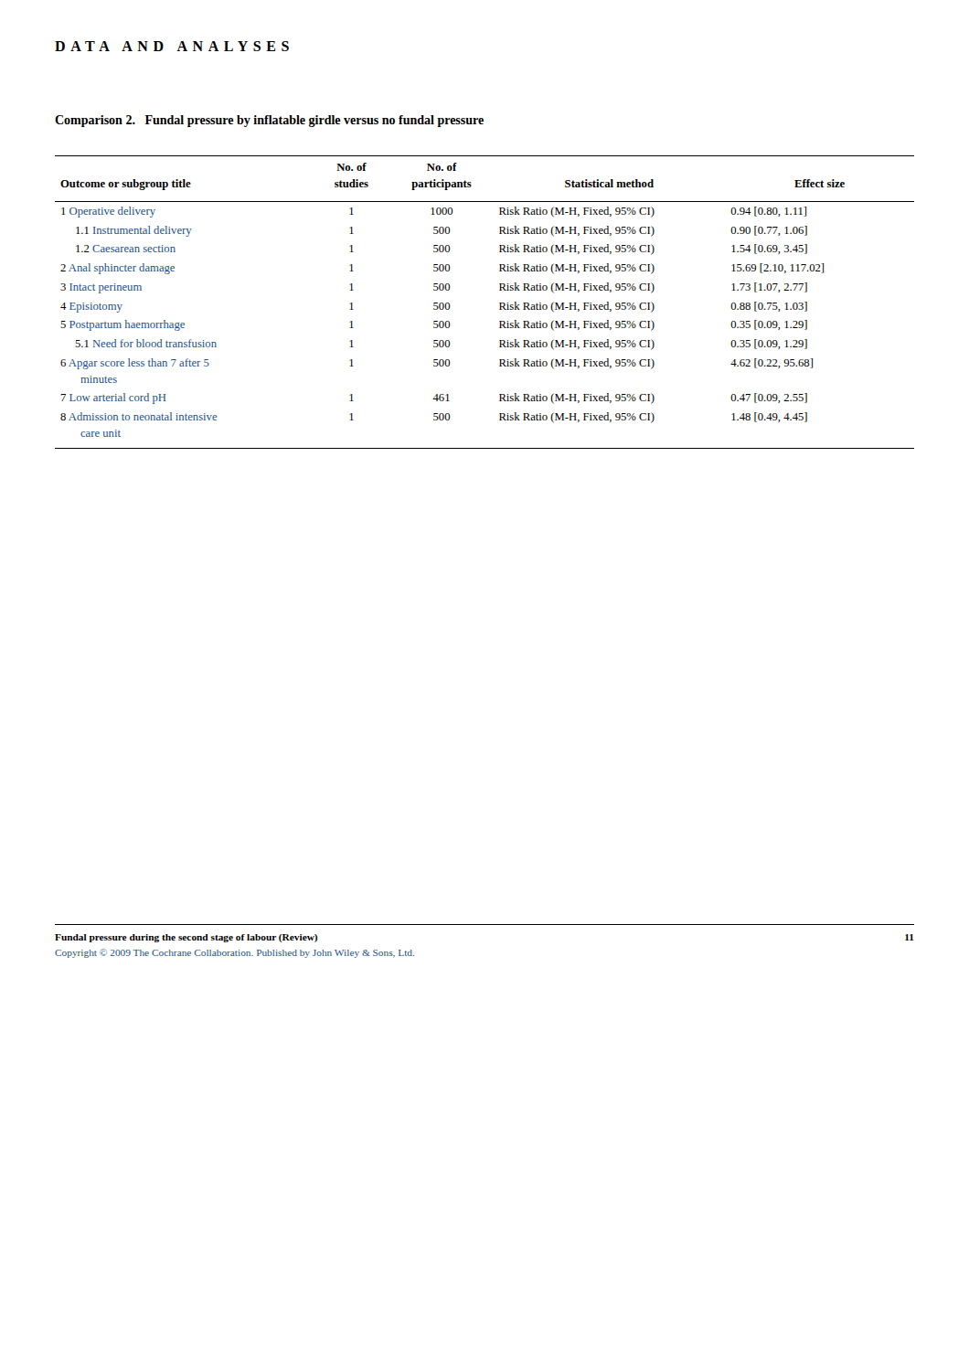Data and analyses
Comparison 2. Fundal pressure by inflatable girdle versus no fundal pressure
| Outcome or subgroup title | No. of studies | No. of participants | Statistical method | Effect size |
| --- | --- | --- | --- | --- |
| 1 Operative delivery | 1 | 1000 | Risk Ratio (M-H, Fixed, 95% CI) | 0.94 [0.80, 1.11] |
| 1.1 Instrumental delivery | 1 | 500 | Risk Ratio (M-H, Fixed, 95% CI) | 0.90 [0.77, 1.06] |
| 1.2 Caesarean section | 1 | 500 | Risk Ratio (M-H, Fixed, 95% CI) | 1.54 [0.69, 3.45] |
| 2 Anal sphincter damage | 1 | 500 | Risk Ratio (M-H, Fixed, 95% CI) | 15.69 [2.10, 117.02] |
| 3 Intact perineum | 1 | 500 | Risk Ratio (M-H, Fixed, 95% CI) | 1.73 [1.07, 2.77] |
| 4 Episiotomy | 1 | 500 | Risk Ratio (M-H, Fixed, 95% CI) | 0.88 [0.75, 1.03] |
| 5 Postpartum haemorrhage | 1 | 500 | Risk Ratio (M-H, Fixed, 95% CI) | 0.35 [0.09, 1.29] |
| 5.1 Need for blood transfusion | 1 | 500 | Risk Ratio (M-H, Fixed, 95% CI) | 0.35 [0.09, 1.29] |
| 6 Apgar score less than 7 after 5 minutes | 1 | 500 | Risk Ratio (M-H, Fixed, 95% CI) | 4.62 [0.22, 95.68] |
| 7 Low arterial cord pH | 1 | 461 | Risk Ratio (M-H, Fixed, 95% CI) | 0.47 [0.09, 2.55] |
| 8 Admission to neonatal intensive care unit | 1 | 500 | Risk Ratio (M-H, Fixed, 95% CI) | 1.48 [0.49, 4.45] |
Fundal pressure during the second stage of labour (Review) Copyright © 2009 The Cochrane Collaboration. Published by John Wiley & Sons, Ltd.
11